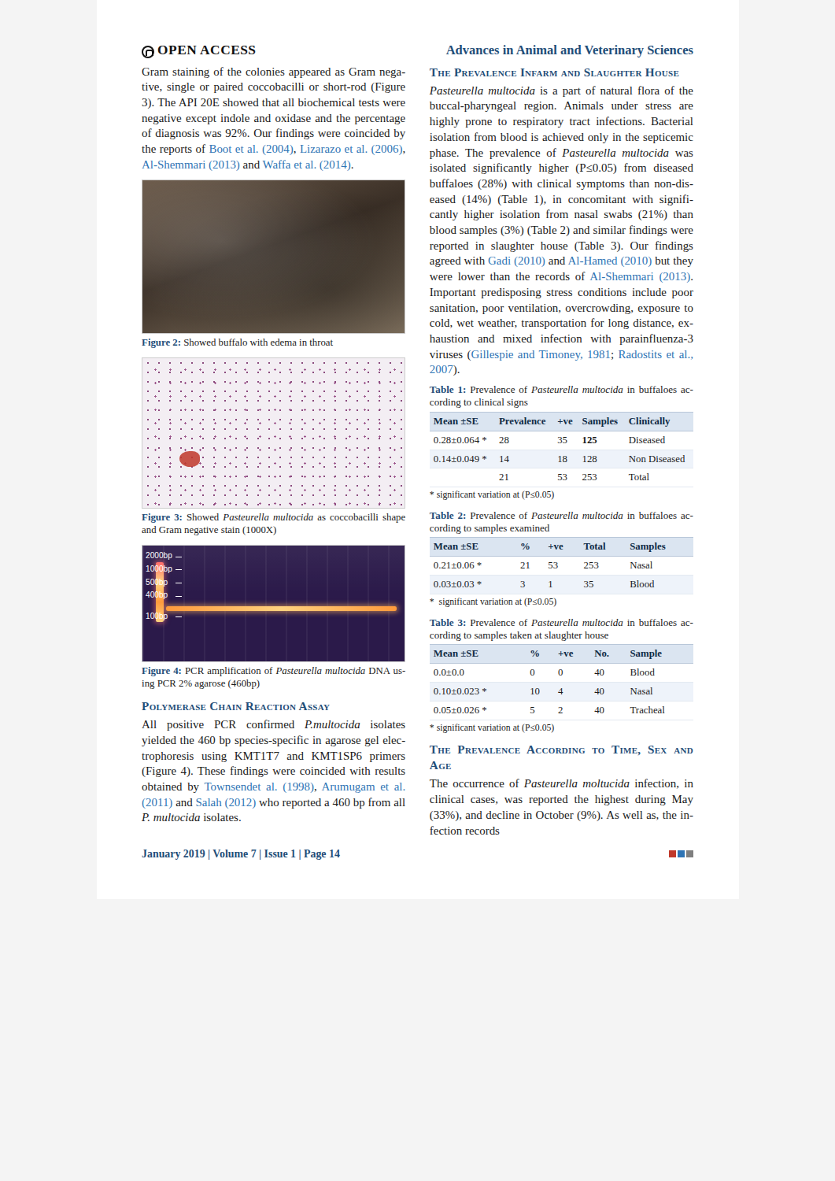OPEN ACCESS
Advances in Animal and Veterinary Sciences
Gram staining of the colonies appeared as Gram negative, single or paired coccobacilli or short-rod (Figure 3). The API 20E showed that all biochemical tests were negative except indole and oxidase and the percentage of diagnosis was 92%. Our findings were coincided by the reports of Boot et al. (2004), Lizarazo et al. (2006), Al-Shemmari (2013) and Waffa et al. (2014).
Figure 2: Showed buffalo with edema in throat
Figure 3: Showed Pasteurella multocida as coccobacilli shape and Gram negative stain (1000X)
2000bp 1000bp 500bp 400bp 100bp
Figure 4: PCR amplification of Pasteurella multocida DNA using PCR 2% agarose (460bp)
Polymerase Chain Reaction Assay
All positive PCR confirmed P.multocida isolates yielded the 460 bp species-specific in agarose gel electrophoresis using KMT1T7 and KMT1SP6 primers (Figure 4). These findings were coincided with results obtained by Townsendet al. (1998), Arumugam et al. (2011) and Salah (2012) who reported a 460 bp from all P. multocida isolates.
The Prevalence Infarm and Slaughter House
Pasteurella multocida is a part of natural flora of the buccal-pharyngeal region. Animals under stress are highly prone to respiratory tract infections. Bacterial isolation from blood is achieved only in the septicemic phase. The prevalence of Pasteurella multocida was isolated significantly higher (P≤0.05) from diseased buffaloes (28%) with clinical symptoms than non-diseased (14%) (Table 1), in concomitant with significantly higher isolation from nasal swabs (21%) than blood samples (3%) (Table 2) and similar findings were reported in slaughter house (Table 3). Our findings agreed with Gadi (2010) and Al-Hamed (2010) but they were lower than the records of Al-Shemmari (2013). Important predisposing stress conditions include poor sanitation, poor ventilation, overcrowding, exposure to cold, wet weather, transportation for long distance, exhaustion and mixed infection with parainfluenza-3 viruses (Gillespie and Timoney, 1981; Radostits et al., 2007).
Table 1: Prevalence of Pasteurella multocida in buffaloes according to clinical signs
| Mean ±SE | Prevalence | +ve | Samples | Clinically |
| --- | --- | --- | --- | --- |
| 0.28±0.064 * | 28 | 35 | 125 | Diseased |
| 0.14±0.049 * | 14 | 18 | 128 | Non Diseased |
| | 21 | 53 | 253 | Total |
* significant variation at (P≤0.05)
Table 2: Prevalence of Pasteurella multocida in buffaloes according to samples examined
| Mean ±SE | % | +ve | Total | Samples |
| --- | --- | --- | --- | --- |
| 0.21±0.06 * | 21 | 53 | 253 | Nasal |
| 0.03±0.03 * | 3 | 1 | 35 | Blood |
* significant variation at (P≤0.05)
Table 3: Prevalence of Pasteurella multocida in buffaloes according to samples taken at slaughter house
| Mean ±SE | % | +ve | No. | Sample |
| --- | --- | --- | --- | --- |
| 0.0±0.0 | 0 | 0 | 40 | Blood |
| 0.10±0.023 * | 10 | 4 | 40 | Nasal |
| 0.05±0.026 * | 5 | 2 | 40 | Tracheal |
* significant variation at (P≤0.05)
The Prevalence According to Time, Sex and Age
The occurrence of Pasteurella moltucida infection, in clinical cases, was reported the highest during May (33%), and decline in October (9%). As well as, the infection records
January 2019 | Volume 7 | Issue 1 | Page 14